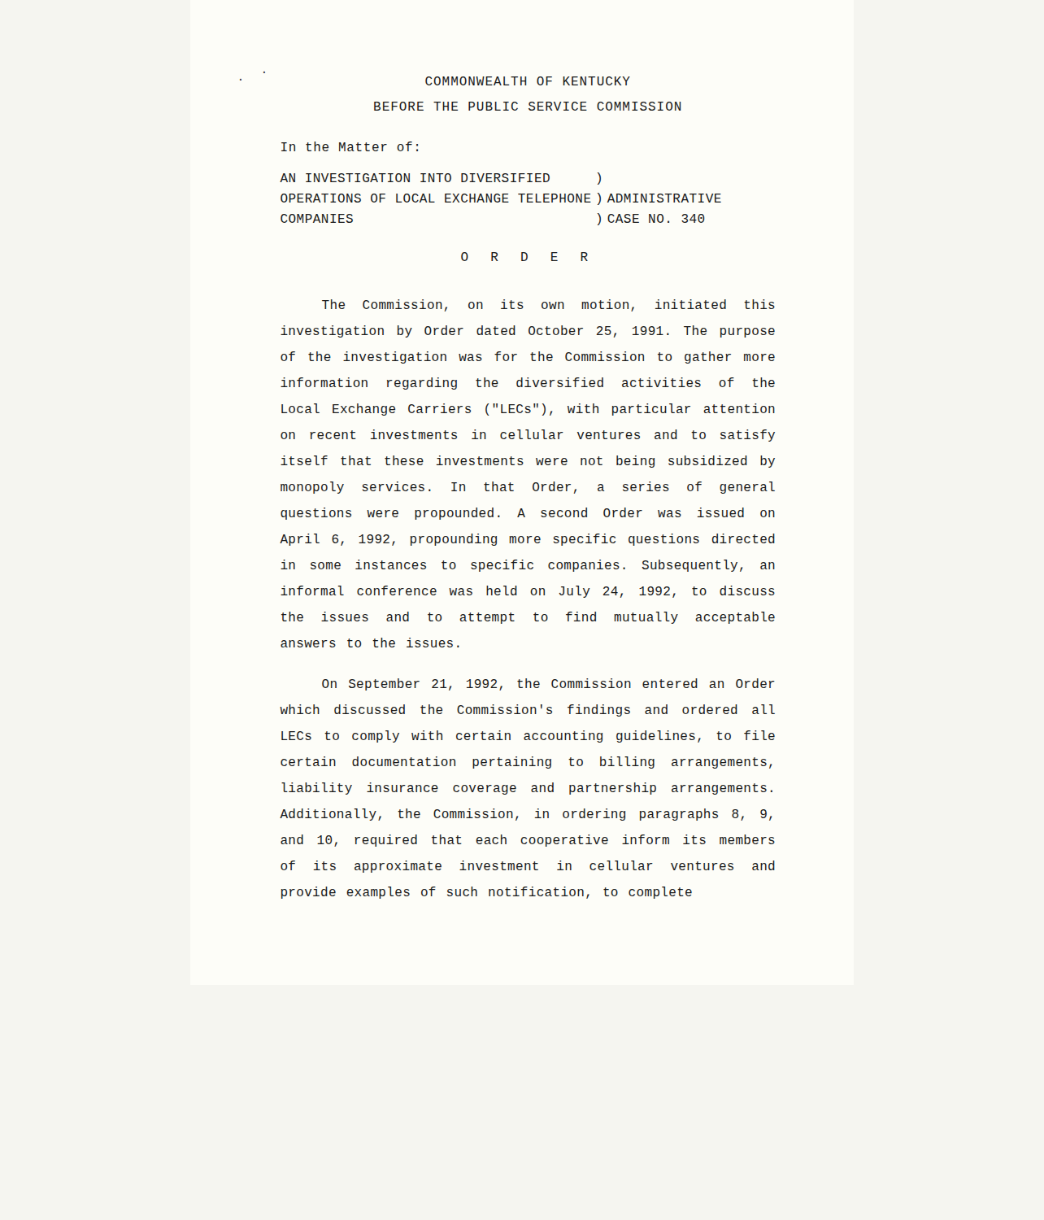· ·
COMMONWEALTH OF KENTUCKY BEFORE THE PUBLIC SERVICE COMMISSION
In the Matter of:
| AN INVESTIGATION INTO DIVERSIFIED | ) | |
| OPERATIONS OF LOCAL EXCHANGE TELEPHONE | ) | ADMINISTRATIVE |
| COMPANIES | ) | CASE NO. 340 |
O R D E R
The Commission, on its own motion, initiated this investigation by Order dated October 25, 1991. The purpose of the investigation was for the Commission to gather more information regarding the diversified activities of the Local Exchange Carriers ("LECs"), with particular attention on recent investments in cellular ventures and to satisfy itself that these investments were not being subsidized by monopoly services. In that Order, a series of general questions were propounded. A second Order was issued on April 6, 1992, propounding more specific questions directed in some instances to specific companies. Subsequently, an informal conference was held on July 24, 1992, to discuss the issues and to attempt to find mutually acceptable answers to the issues.
On September 21, 1992, the Commission entered an Order which discussed the Commission's findings and ordered all LECs to comply with certain accounting guidelines, to file certain documentation pertaining to billing arrangements, liability insurance coverage and partnership arrangements. Additionally, the Commission, in ordering paragraphs 8, 9, and 10, required that each cooperative inform its members of its approximate investment in cellular ventures and provide examples of such notification, to complete